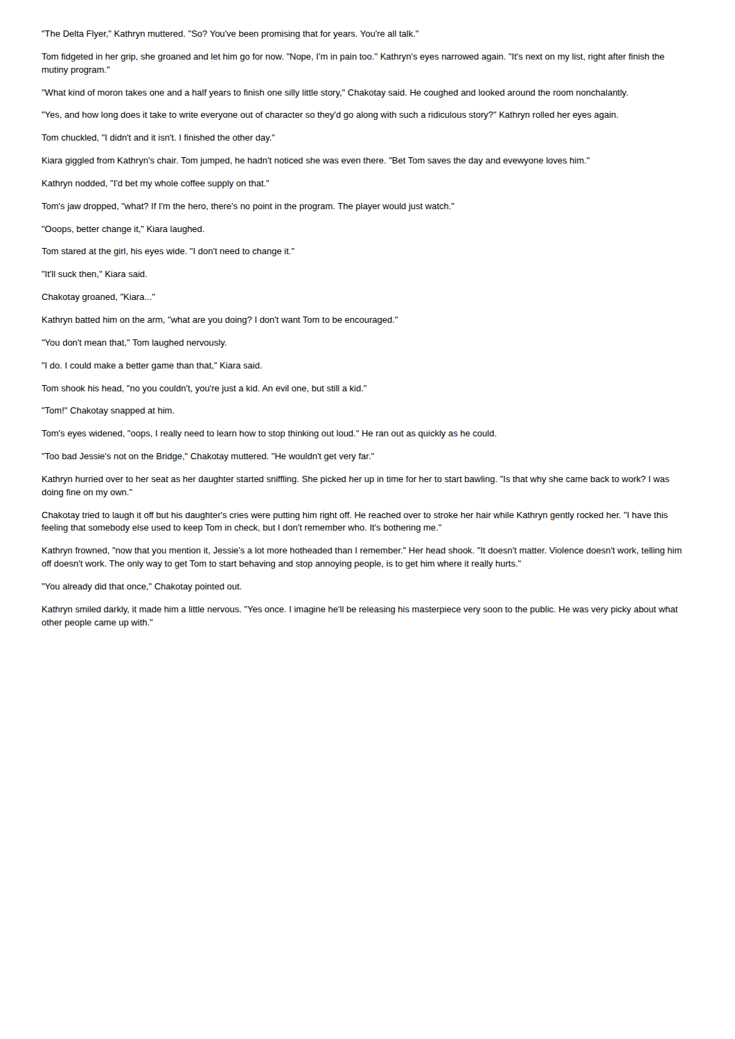"The Delta Flyer," Kathryn muttered. "So? You've been promising that for years. You're all talk."
Tom fidgeted in her grip, she groaned and let him go for now. "Nope, I'm in pain too." Kathryn's eyes narrowed again. "It's next on my list, right after finish the mutiny program."
"What kind of moron takes one and a half years to finish one silly little story," Chakotay said. He coughed and looked around the room nonchalantly.
"Yes, and how long does it take to write everyone out of character so they'd go along with such a ridiculous story?" Kathryn rolled her eyes again.
Tom chuckled, "I didn't and it isn't. I finished the other day."
Kiara giggled from Kathryn's chair. Tom jumped, he hadn't noticed she was even there. "Bet Tom saves the day and evewyone loves him."
Kathryn nodded, "I'd bet my whole coffee supply on that."
Tom's jaw dropped, "what? If I'm the hero, there's no point in the program. The player would just watch."
"Ooops, better change it," Kiara laughed.
Tom stared at the girl, his eyes wide. "I don't need to change it."
"It'll suck then," Kiara said.
Chakotay groaned, "Kiara..."
Kathryn batted him on the arm, "what are you doing? I don't want Tom to be encouraged."
"You don't mean that," Tom laughed nervously.
"I do. I could make a better game than that," Kiara said.
Tom shook his head, "no you couldn't, you're just a kid. An evil one, but still a kid."
"Tom!" Chakotay snapped at him.
Tom's eyes widened, "oops, I really need to learn how to stop thinking out loud." He ran out as quickly as he could.
"Too bad Jessie's not on the Bridge," Chakotay muttered. "He wouldn't get very far."
Kathryn hurried over to her seat as her daughter started sniffling. She picked her up in time for her to start bawling. "Is that why she came back to work? I was doing fine on my own."
Chakotay tried to laugh it off but his daughter's cries were putting him right off. He reached over to stroke her hair while Kathryn gently rocked her. "I have this feeling that somebody else used to keep Tom in check, but I don't remember who. It's bothering me."
Kathryn frowned, "now that you mention it, Jessie's a lot more hotheaded than I remember." Her head shook. "It doesn't matter. Violence doesn't work, telling him off doesn't work. The only way to get Tom to start behaving and stop annoying people, is to get him where it really hurts."
"You already did that once," Chakotay pointed out.
Kathryn smiled darkly, it made him a little nervous. "Yes once. I imagine he'll be releasing his masterpiece very soon to the public. He was very picky about what other people came up with."